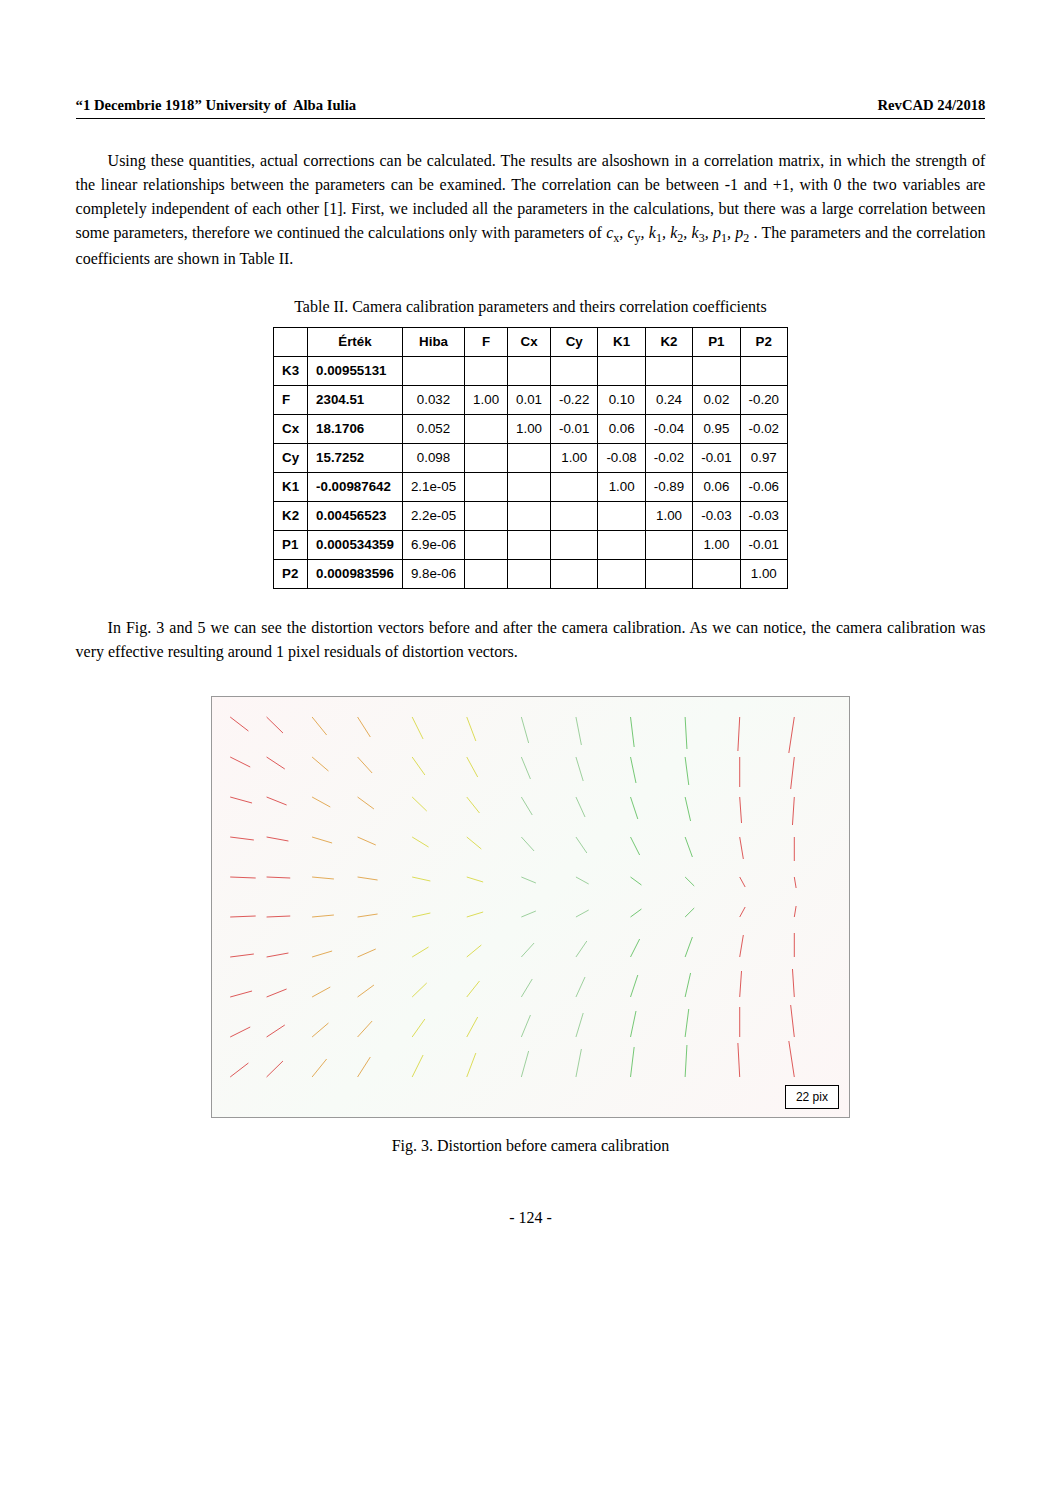“1 Decembrie 1918” University of Alba Iulia RevCAD 24/2018
Using these quantities, actual corrections can be calculated. The results are alsoshown in a correlation matrix, in which the strength of the linear relationships between the parameters can be examined. The correlation can be between -1 and +1, with 0 the two variables are completely independent of each other [1]. First, we included all the parameters in the calculations, but there was a large correlation between some parameters, therefore we continued the calculations only with parameters of cx, cy, k1, k2, k3, p1, p2 . The parameters and the correlation coefficients are shown in Table II.
Table II. Camera calibration parameters and theirs correlation coefficients
| | Érték | Hiba | F | Cx | Cy | K1 | K2 | P1 | P2 |
| --- | --- | --- | --- | --- | --- | --- | --- | --- | --- |
| K3 | 0.00955131 | | | | | | | | |
| F | 2304.51 | 0.032 | 1.00 | 0.01 | -0.22 | 0.10 | 0.24 | 0.02 | -0.20 |
| Cx | 18.1706 | 0.052 | | 1.00 | -0.01 | 0.06 | -0.04 | 0.95 | -0.02 |
| Cy | 15.7252 | 0.098 | | | 1.00 | -0.08 | -0.02 | -0.01 | 0.97 |
| K1 | -0.00987642 | 2.1e-05 | | | | 1.00 | -0.89 | 0.06 | -0.06 |
| K2 | 0.00456523 | 2.2e-05 | | | | | 1.00 | -0.03 | -0.03 |
| P1 | 0.000534359 | 6.9e-06 | | | | | | 1.00 | -0.01 |
| P2 | 0.000983596 | 9.8e-06 | | | | | | | 1.00 |
In Fig. 3 and 5 we can see the distortion vectors before and after the camera calibration. As we can notice, the camera calibration was very effective resulting around 1 pixel residuals of distortion vectors.
22 pix
Fig. 3. Distortion before camera calibration
- 124 -